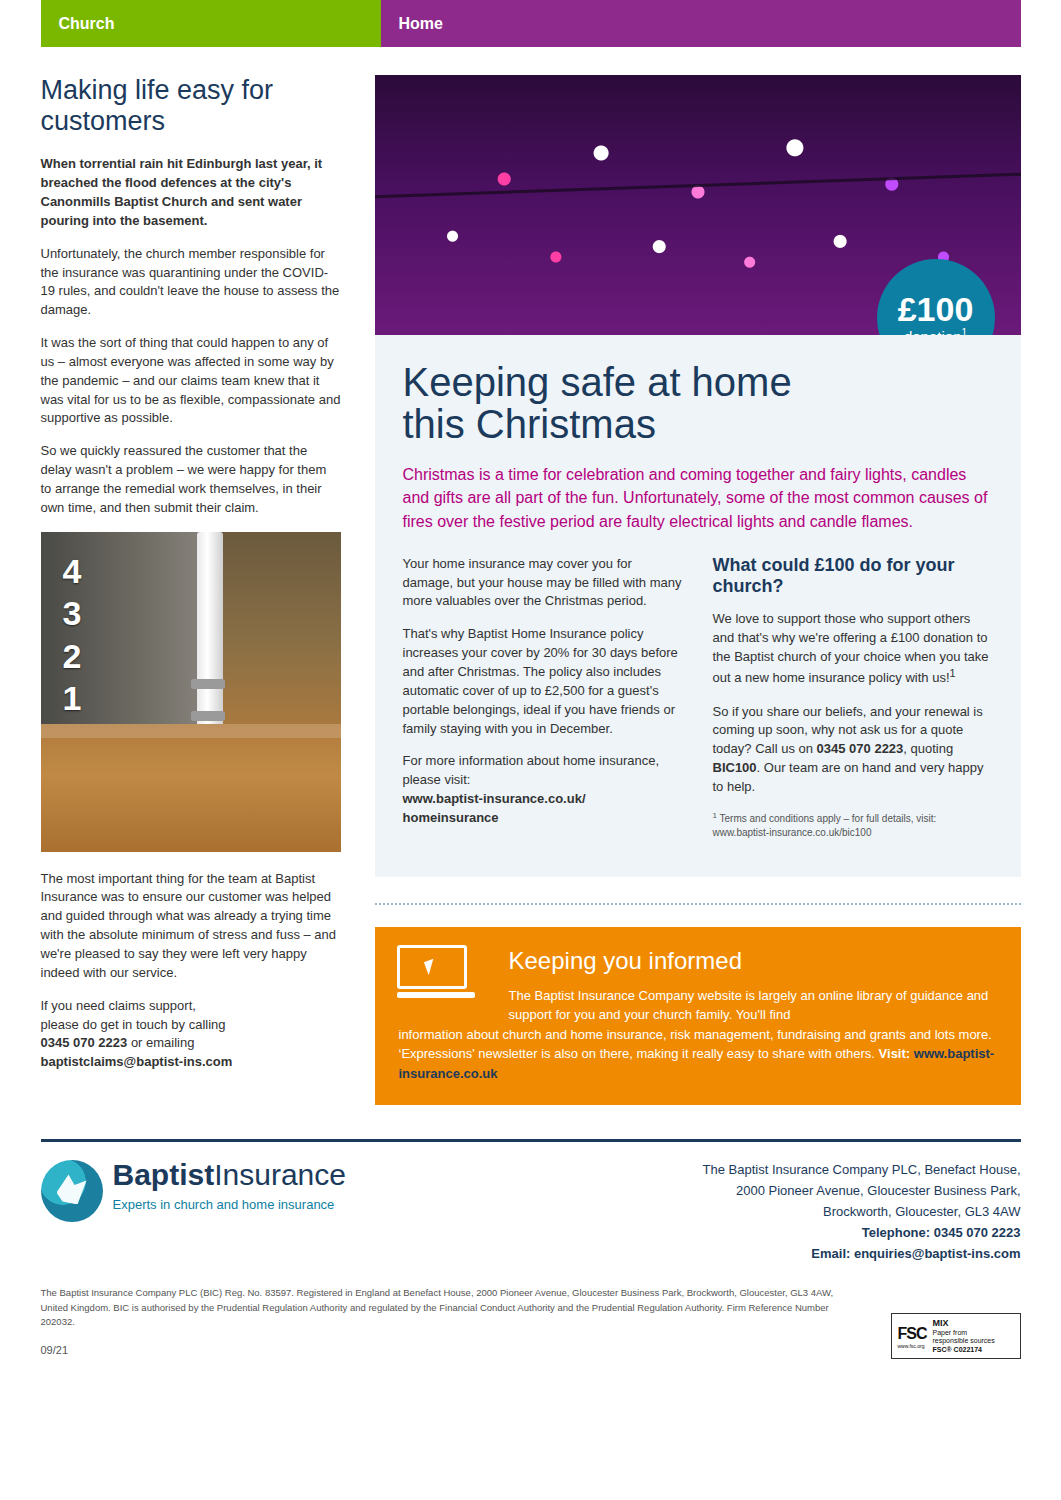Church
Home
Making life easy for customers
When torrential rain hit Edinburgh last year, it breached the flood defences at the city's Canonmills Baptist Church and sent water pouring into the basement.
Unfortunately, the church member responsible for the insurance was quarantining under the COVID-19 rules, and couldn't leave the house to assess the damage.
It was the sort of thing that could happen to any of us – almost everyone was affected in some way by the pandemic – and our claims team knew that it was vital for us to be as flexible, compassionate and supportive as possible.
So we quickly reassured the customer that the delay wasn't a problem – we were happy for them to arrange the remedial work themselves, in their own time, and then submit their claim.
4
3
2
1
8
9
The most important thing for the team at Baptist Insurance was to ensure our customer was helped and guided through what was already a trying time with the absolute minimum of stress and fuss – and we're pleased to say they were left very happy indeed with our service.
If you need claims support,
please do get in touch by calling
0345 070 2223 or emailing
baptistclaims@baptist-ins.com
£100 donation1
Keeping safe at home
this Christmas
Christmas is a time for celebration and coming together and fairy lights, candles and gifts are all part of the fun. Unfortunately, some of the most common causes of fires over the festive period are faulty electrical lights and candle flames.
Your home insurance may cover you for damage, but your house may be filled with many more valuables over the Christmas period.
That's why Baptist Home Insurance policy increases your cover by 20% for 30 days before and after Christmas. The policy also includes automatic cover of up to £2,500 for a guest's portable belongings, ideal if you have friends or family staying with you in December.
For more information about home insurance, please visit:
www.baptist-insurance.co.uk/
homeinsurance
What could £100 do for your church?
We love to support those who support others and that's why we're offering a £100 donation to the Baptist church of your choice when you take out a new home insurance policy with us!1
So if you share our beliefs, and your renewal is coming up soon, why not ask us for a quote today? Call us on 0345 070 2223, quoting BIC100. Our team are on hand and very happy to help.
1 Terms and conditions apply – for full details, visit: www.baptist-insurance.co.uk/bic100
Keeping you informed
The Baptist Insurance Company website is largely an online library of guidance and support for you and your church family. You'll find
information about church and home insurance, risk management, fundraising and grants and lots more. ‘Expressions' newsletter is also on there, making it really easy to share with others. Visit: www.baptist-insurance.co.uk
BaptistInsurance
Experts in church and home insurance
The Baptist Insurance Company PLC, Benefact House,
2000 Pioneer Avenue, Gloucester Business Park,
Brockworth, Gloucester, GL3 4AW
Telephone: 0345 070 2223
Email: enquiries@baptist-ins.com
The Baptist Insurance Company PLC (BIC) Reg. No. 83597. Registered in England at Benefact House, 2000 Pioneer Avenue, Gloucester Business Park, Brockworth, Gloucester, GL3 4AW, United Kingdom. BIC is authorised by the Prudential Regulation Authority and regulated by the Financial Conduct Authority and the Prudential Regulation Authority. Firm Reference Number 202032.
09/21
FSCwww.fsc.org
MIX
Paper from
responsible sources
FSC® C022174